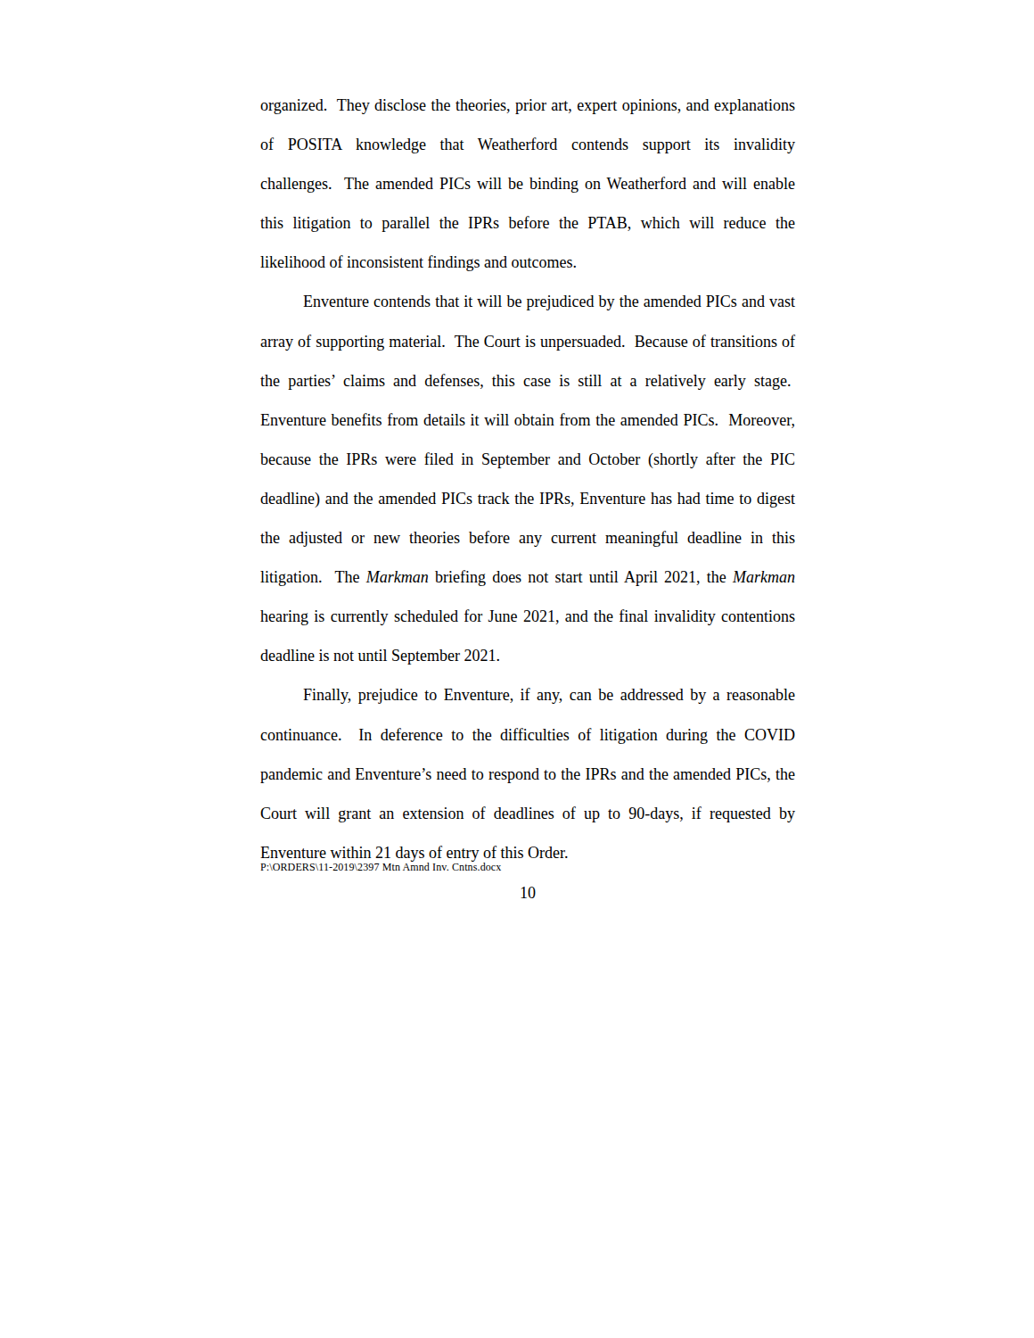organized. They disclose the theories, prior art, expert opinions, and explanations of POSITA knowledge that Weatherford contends support its invalidity challenges. The amended PICs will be binding on Weatherford and will enable this litigation to parallel the IPRs before the PTAB, which will reduce the likelihood of inconsistent findings and outcomes.
Enventure contends that it will be prejudiced by the amended PICs and vast array of supporting material. The Court is unpersuaded. Because of transitions of the parties’ claims and defenses, this case is still at a relatively early stage. Enventure benefits from details it will obtain from the amended PICs. Moreover, because the IPRs were filed in September and October (shortly after the PIC deadline) and the amended PICs track the IPRs, Enventure has had time to digest the adjusted or new theories before any current meaningful deadline in this litigation. The Markman briefing does not start until April 2021, the Markman hearing is currently scheduled for June 2021, and the final invalidity contentions deadline is not until September 2021.
Finally, prejudice to Enventure, if any, can be addressed by a reasonable continuance. In deference to the difficulties of litigation during the COVID pandemic and Enventure’s need to respond to the IPRs and the amended PICs, the Court will grant an extension of deadlines of up to 90-days, if requested by Enventure within 21 days of entry of this Order.
P:\ORDERS\11-2019\2397 Mtn Amnd Inv. Cntns.docx
10